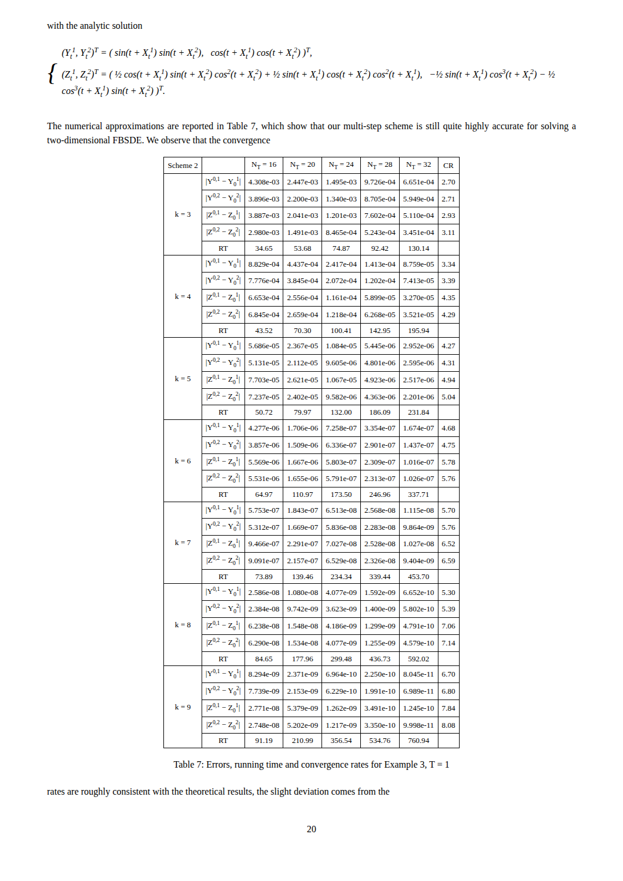with the analytic solution
| { | (Y t 1 , Y t 2 ) T = ( sin(t + X t 1 ) sin(t + X t 2 ), cos(t + X t 1 ) cos(t + X t 2 ) ) T , (Z t 1 , Z t 2 ) T = ( ½ cos(t + X t 1 ) sin(t + X t 2 ) cos 2 (t + X t 2 ) + ½ sin(t + X t 1 ) cos(t + X t 2 ) cos 2 (t + X t 1 ), −½ sin(t + X t 1 ) cos 3 (t + X t 2 ) − ½ cos 3 (t + X t 1 ) sin(t + X t 2 ) ) T . |
The numerical approximations are reported in Table 7, which show that our multi-step scheme is still quite highly accurate for solving a two-dimensional FBSDE. We observe that the convergence
| Scheme 2 | | N T = 16 | N T = 20 | N T = 24 | N T = 28 | N T = 32 | CR |
| --- | --- | --- | --- | --- | --- | --- | --- |
| k = 3 | /Y 0,1 − Y 0 1 / | 4.308e-03 | 2.447e-03 | 1.495e-03 | 9.726e-04 | 6.651e-04 | 2.70 |
| /Y 0,2 − Y 0 2 / | 3.896e-03 | 2.200e-03 | 1.340e-03 | 8.705e-04 | 5.949e-04 | 2.71 |
| /Z 0,1 − Z 0 1 / | 3.887e-03 | 2.041e-03 | 1.201e-03 | 7.602e-04 | 5.110e-04 | 2.93 |
| /Z 0,2 − Z 0 2 / | 2.980e-03 | 1.491e-03 | 8.465e-04 | 5.243e-04 | 3.451e-04 | 3.11 |
| RT | 34.65 | 53.68 | 74.87 | 92.42 | 130.14 | |
| k = 4 | /Y 0,1 − Y 0 1 / | 8.829e-04 | 4.437e-04 | 2.417e-04 | 1.413e-04 | 8.759e-05 | 3.34 |
| /Y 0,2 − Y 0 2 / | 7.776e-04 | 3.845e-04 | 2.072e-04 | 1.202e-04 | 7.413e-05 | 3.39 |
| /Z 0,1 − Z 0 1 / | 6.653e-04 | 2.556e-04 | 1.161e-04 | 5.899e-05 | 3.270e-05 | 4.35 |
| /Z 0,2 − Z 0 2 / | 6.845e-04 | 2.659e-04 | 1.218e-04 | 6.268e-05 | 3.521e-05 | 4.29 |
| RT | 43.52 | 70.30 | 100.41 | 142.95 | 195.94 | |
| k = 5 | /Y 0,1 − Y 0 1 / | 5.686e-05 | 2.367e-05 | 1.084e-05 | 5.445e-06 | 2.952e-06 | 4.27 |
| /Y 0,2 − Y 0 2 / | 5.131e-05 | 2.112e-05 | 9.605e-06 | 4.801e-06 | 2.595e-06 | 4.31 |
| /Z 0,1 − Z 0 1 / | 7.703e-05 | 2.621e-05 | 1.067e-05 | 4.923e-06 | 2.517e-06 | 4.94 |
| /Z 0,2 − Z 0 2 / | 7.237e-05 | 2.402e-05 | 9.582e-06 | 4.363e-06 | 2.201e-06 | 5.04 |
| RT | 50.72 | 79.97 | 132.00 | 186.09 | 231.84 | |
| k = 6 | /Y 0,1 − Y 0 1 / | 4.277e-06 | 1.706e-06 | 7.258e-07 | 3.354e-07 | 1.674e-07 | 4.68 |
| /Y 0,2 − Y 0 2 / | 3.857e-06 | 1.509e-06 | 6.336e-07 | 2.901e-07 | 1.437e-07 | 4.75 |
| /Z 0,1 − Z 0 1 / | 5.569e-06 | 1.667e-06 | 5.803e-07 | 2.309e-07 | 1.016e-07 | 5.78 |
| /Z 0,2 − Z 0 2 / | 5.531e-06 | 1.655e-06 | 5.791e-07 | 2.313e-07 | 1.026e-07 | 5.76 |
| RT | 64.97 | 110.97 | 173.50 | 246.96 | 337.71 | |
| k = 7 | /Y 0,1 − Y 0 1 / | 5.753e-07 | 1.843e-07 | 6.513e-08 | 2.568e-08 | 1.115e-08 | 5.70 |
| /Y 0,2 − Y 0 2 / | 5.312e-07 | 1.669e-07 | 5.836e-08 | 2.283e-08 | 9.864e-09 | 5.76 |
| /Z 0,1 − Z 0 1 / | 9.466e-07 | 2.291e-07 | 7.027e-08 | 2.528e-08 | 1.027e-08 | 6.52 |
| /Z 0,2 − Z 0 2 / | 9.091e-07 | 2.157e-07 | 6.529e-08 | 2.326e-08 | 9.404e-09 | 6.59 |
| RT | 73.89 | 139.46 | 234.34 | 339.44 | 453.70 | |
| k = 8 | /Y 0,1 − Y 0 1 / | 2.586e-08 | 1.080e-08 | 4.077e-09 | 1.592e-09 | 6.652e-10 | 5.30 |
| /Y 0,2 − Y 0 2 / | 2.384e-08 | 9.742e-09 | 3.623e-09 | 1.400e-09 | 5.802e-10 | 5.39 |
| /Z 0,1 − Z 0 1 / | 6.238e-08 | 1.548e-08 | 4.186e-09 | 1.299e-09 | 4.791e-10 | 7.06 |
| /Z 0,2 − Z 0 2 / | 6.290e-08 | 1.534e-08 | 4.077e-09 | 1.255e-09 | 4.579e-10 | 7.14 |
| RT | 84.65 | 177.96 | 299.48 | 436.73 | 592.02 | |
| k = 9 | /Y 0,1 − Y 0 1 / | 8.294e-09 | 2.371e-09 | 6.964e-10 | 2.250e-10 | 8.045e-11 | 6.70 |
| /Y 0,2 − Y 0 2 / | 7.739e-09 | 2.153e-09 | 6.229e-10 | 1.991e-10 | 6.989e-11 | 6.80 |
| /Z 0,1 − Z 0 1 / | 2.771e-08 | 5.379e-09 | 1.262e-09 | 3.491e-10 | 1.245e-10 | 7.84 |
| /Z 0,2 − Z 0 2 / | 2.748e-08 | 5.202e-09 | 1.217e-09 | 3.350e-10 | 9.998e-11 | 8.08 |
| RT | 91.19 | 210.99 | 356.54 | 534.76 | 760.94 | |
Table 7: Errors, running time and convergence rates for Example 3, T = 1
rates are roughly consistent with the theoretical results, the slight deviation comes from the
20